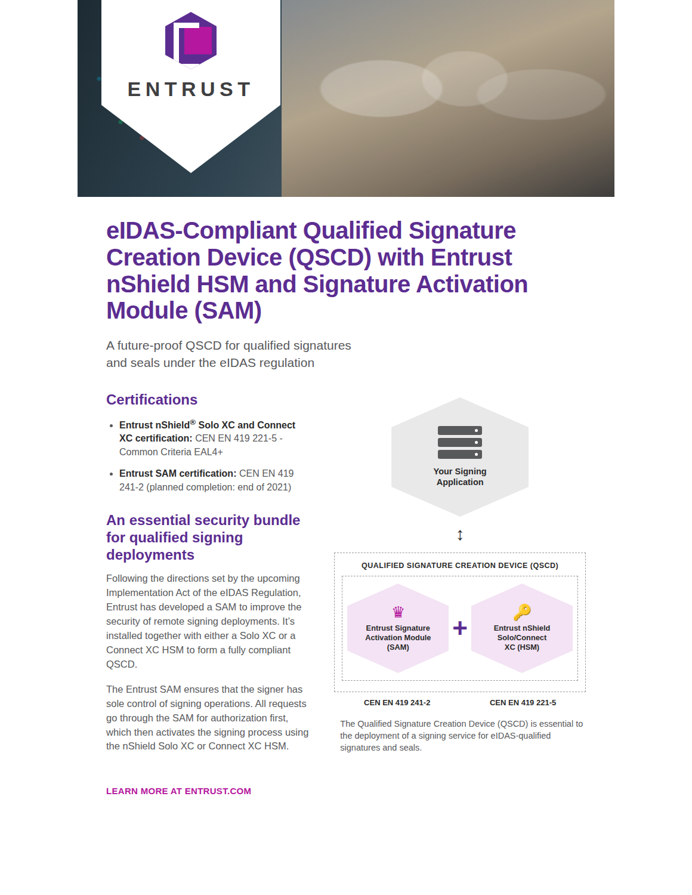ENTRUST
eIDAS-Compliant Qualified Signature Creation Device (QSCD) with Entrust nShield HSM and Signature Activation Module (SAM)
A future-proof QSCD for qualified signatures
and seals under the eIDAS regulation
Certifications
Entrust nShield® Solo XC and Connect XC certification: CEN EN 419 221-5 - Common Criteria EAL4+
Entrust SAM certification: CEN EN 419 241-2 (planned completion: end of 2021)
An essential security bundle for qualified signing deployments
Following the directions set by the upcoming Implementation Act of the eIDAS Regulation, Entrust has developed a SAM to improve the security of remote signing deployments. It’s installed together with either a Solo XC or a Connect XC HSM to form a fully compliant QSCD.
The Entrust SAM ensures that the signer has sole control of signing operations. All requests go through the SAM for authorization first, which then activates the signing process using the nShield Solo XC or Connect XC HSM.
Your Signing
Application
↕
QUALIFIED SIGNATURE CREATION DEVICE (QSCD)
♛
Entrust Signature
Activation Module
(SAM)
+
🔑
Entrust nShield
Solo/Connect
XC (HSM)
CEN EN 419 241-2 CEN EN 419 221-5
The Qualified Signature Creation Device (QSCD) is essential to the deployment of a signing service for eIDAS-qualified signatures and seals.
LEARN MORE AT ENTRUST.COM